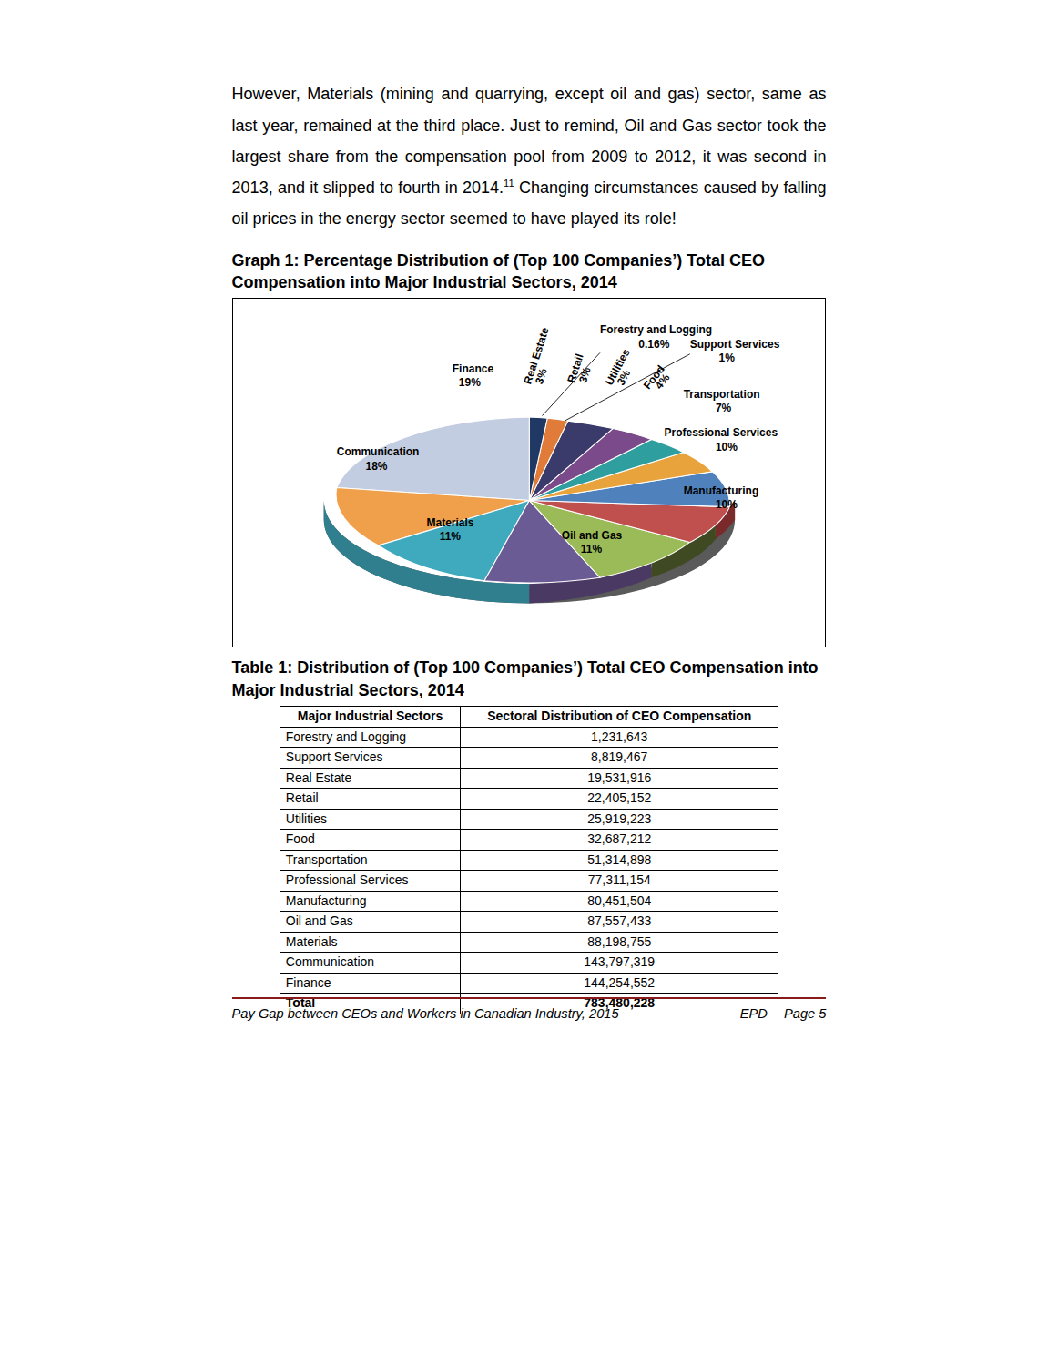However, Materials (mining and quarrying, except oil and gas) sector, same as last year, remained at the third place. Just to remind, Oil and Gas sector took the largest share from the compensation pool from 2009 to 2012, it was second in 2013, and it slipped to fourth in 2014.11 Changing circumstances caused by falling oil prices in the energy sector seemed to have played its role!
Graph 1: Percentage Distribution of (Top 100 Companies’) Total CEO Compensation into Major Industrial Sectors, 2014
Forestry and Logging 0.16% Support Services 1% Real Estate 3% Retail 3% Utilities 3% Food 4% Transportation 7% Professional Services 10% Manufacturing 10% Oil and Gas 11% Materials 11% Communication 18% Finance 19%
Table 1: Distribution of (Top 100 Companies’) Total CEO Compensation into Major Industrial Sectors, 2014
| Major Industrial Sectors | Sectoral Distribution of CEO Compensation |
| --- | --- |
| Forestry and Logging | 1,231,643 |
| Support Services | 8,819,467 |
| Real Estate | 19,531,916 |
| Retail | 22,405,152 |
| Utilities | 25,919,223 |
| Food | 32,687,212 |
| Transportation | 51,314,898 |
| Professional Services | 77,311,154 |
| Manufacturing | 80,451,504 |
| Oil and Gas | 87,557,433 |
| Materials | 88,198,755 |
| Communication | 143,797,319 |
| Finance | 144,254,552 |
| Total | 783,480,228 |
Pay Gap between CEOs and Workers in Canadian Industry, 2015 EPD Page 5